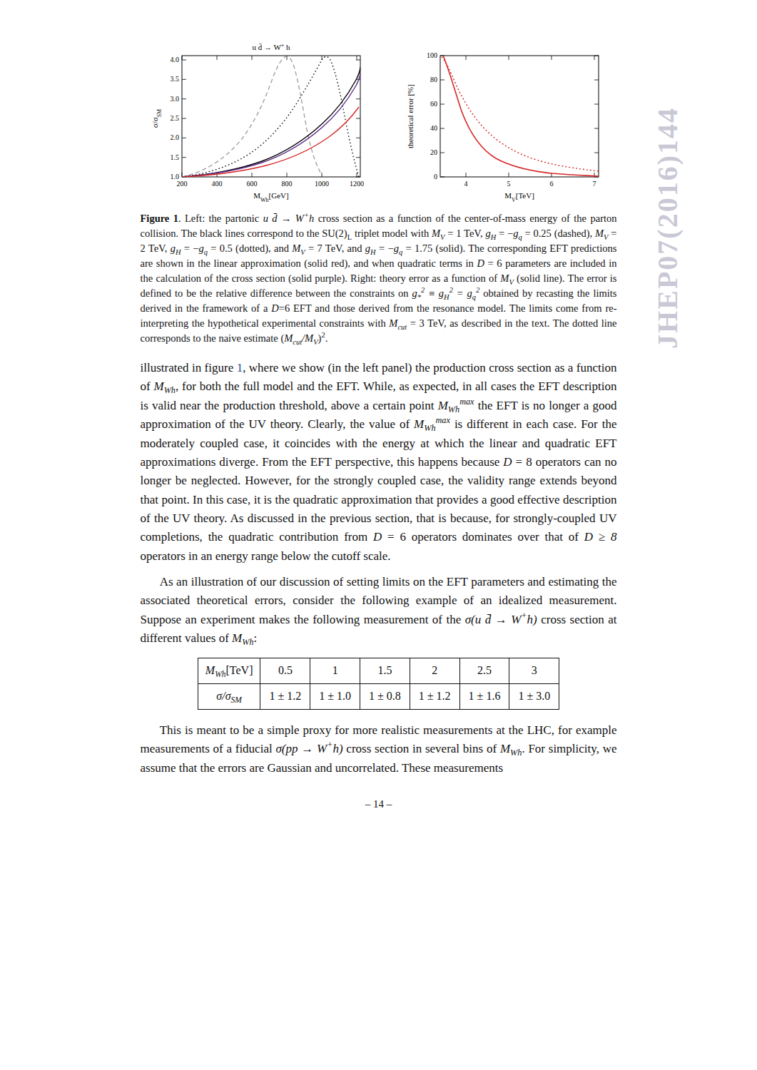JHEP07(2016)144
u d̄ → W+ h 1.0 1.5 2.0 2.5 3.0 3.5 4.0 200 400 600 800 1000 1200 MWh[GeV] σ/σSM
0 20 40 60 80 100 4 5 6 7 MV[TeV] theoretical error [%]
Figure 1. Left: the partonic u d̄ → W+h cross section as a function of the center-of-mass energy of the parton collision. The black lines correspond to the SU(2)L triplet model with MV = 1 TeV, gH = −gq = 0.25 (dashed), MV = 2 TeV, gH = −gq = 0.5 (dotted), and MV = 7 TeV, and gH = −gq = 1.75 (solid). The corresponding EFT predictions are shown in the linear approximation (solid red), and when quadratic terms in D = 6 parameters are included in the calculation of the cross section (solid purple). Right: theory error as a function of MV (solid line). The error is defined to be the relative difference between the constraints on g*2 ≡ gH2 = gq2 obtained by recasting the limits derived in the framework of a D=6 EFT and those derived from the resonance model. The limits come from re-interpreting the hypothetical experimental constraints with Mcut = 3 TeV, as described in the text. The dotted line corresponds to the naive estimate (Mcut/MV)2.
illustrated in figure 1, where we show (in the left panel) the production cross section as a function of MWh, for both the full model and the EFT. While, as expected, in all cases the EFT description is valid near the production threshold, above a certain point MWhmax the EFT is no longer a good approximation of the UV theory. Clearly, the value of MWhmax is different in each case. For the moderately coupled case, it coincides with the energy at which the linear and quadratic EFT approximations diverge. From the EFT perspective, this happens because D = 8 operators can no longer be neglected. However, for the strongly coupled case, the validity range extends beyond that point. In this case, it is the quadratic approximation that provides a good effective description of the UV theory. As discussed in the previous section, that is because, for strongly-coupled UV completions, the quadratic contribution from D = 6 operators dominates over that of D ≥ 8 operators in an energy range below the cutoff scale.
As an illustration of our discussion of setting limits on the EFT parameters and estimating the associated theoretical errors, consider the following example of an idealized measurement. Suppose an experiment makes the following measurement of the σ(u d̄ → W+h) cross section at different values of MWh:
| M Wh [TeV] | 0.5 | 1 | 1.5 | 2 | 2.5 | 3 |
| σ/σ SM | 1 ± 1.2 | 1 ± 1.0 | 1 ± 0.8 | 1 ± 1.2 | 1 ± 1.6 | 1 ± 3.0 |
This is meant to be a simple proxy for more realistic measurements at the LHC, for example measurements of a fiducial σ(pp → W+h) cross section in several bins of MWh. For simplicity, we assume that the errors are Gaussian and uncorrelated. These measurements
– 14 –